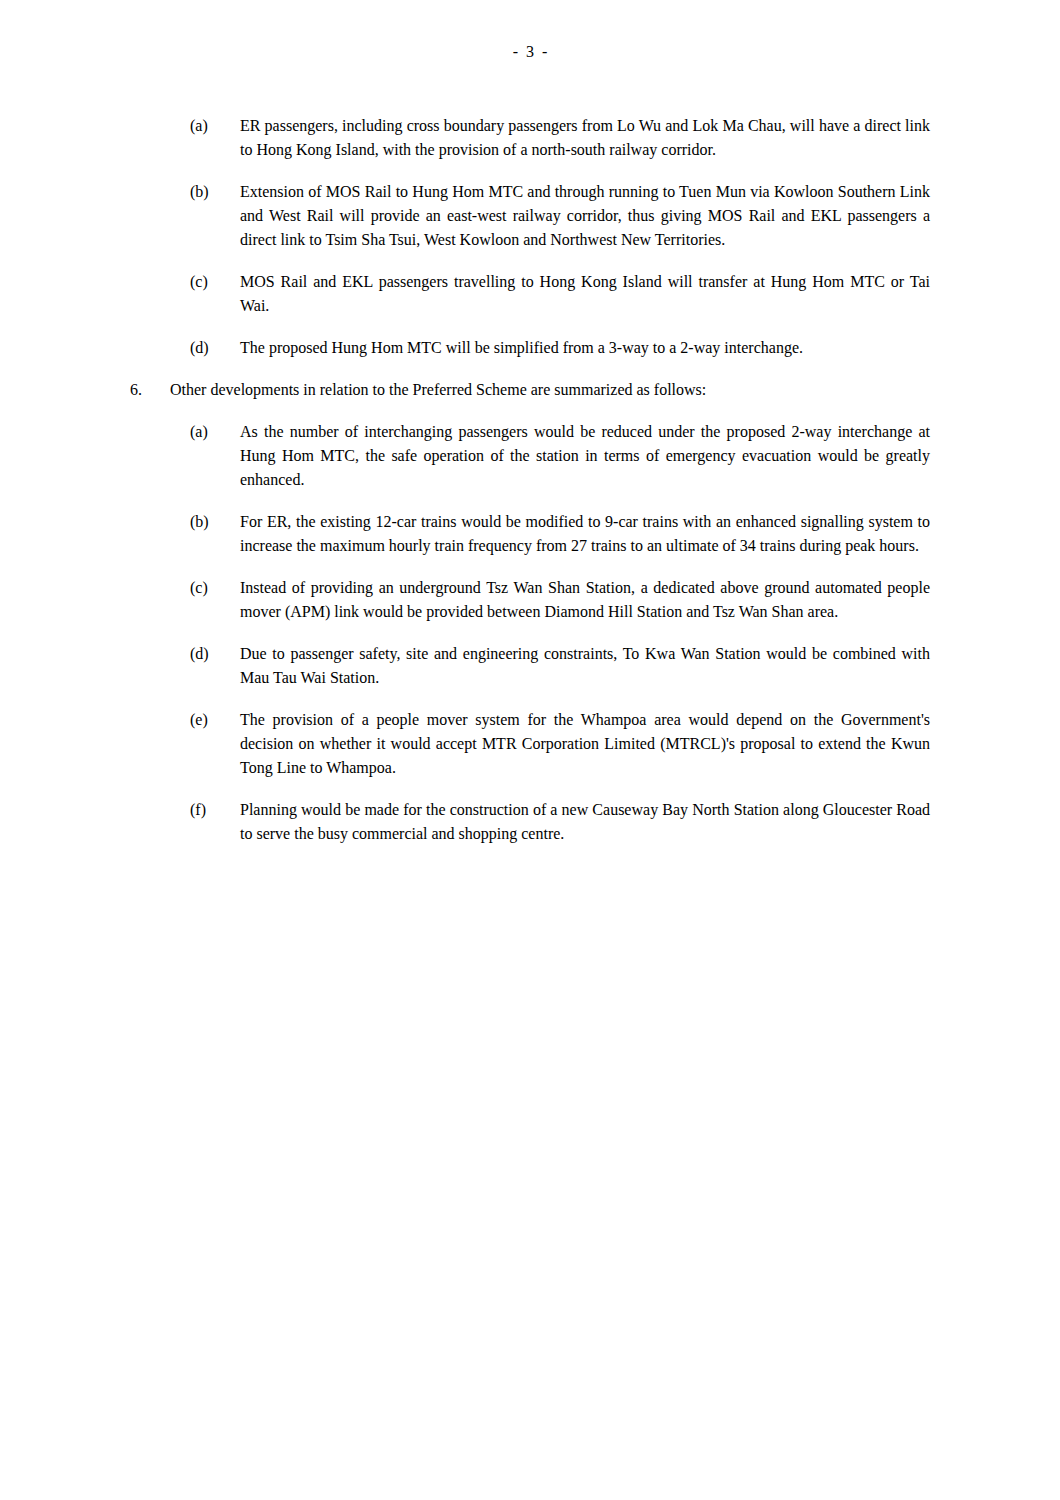- 3 -
(a)
ER passengers, including cross boundary passengers from Lo Wu and Lok Ma Chau, will have a direct link to Hong Kong Island, with the provision of a north-south railway corridor.
(b)
Extension of MOS Rail to Hung Hom MTC and through running to Tuen Mun via Kowloon Southern Link and West Rail will provide an east-west railway corridor, thus giving MOS Rail and EKL passengers a direct link to Tsim Sha Tsui, West Kowloon and Northwest New Territories.
(c)
MOS Rail and EKL passengers travelling to Hong Kong Island will transfer at Hung Hom MTC or Tai Wai.
(d)
The proposed Hung Hom MTC will be simplified from a 3-way to a 2-way interchange.
6.
Other developments in relation to the Preferred Scheme are summarized as follows:
(a)
As the number of interchanging passengers would be reduced under the proposed 2-way interchange at Hung Hom MTC, the safe operation of the station in terms of emergency evacuation would be greatly enhanced.
(b)
For ER, the existing 12-car trains would be modified to 9-car trains with an enhanced signalling system to increase the maximum hourly train frequency from 27 trains to an ultimate of 34 trains during peak hours.
(c)
Instead of providing an underground Tsz Wan Shan Station, a dedicated above ground automated people mover (APM) link would be provided between Diamond Hill Station and Tsz Wan Shan area.
(d)
Due to passenger safety, site and engineering constraints, To Kwa Wan Station would be combined with Mau Tau Wai Station.
(e)
The provision of a people mover system for the Whampoa area would depend on the Government's decision on whether it would accept MTR Corporation Limited (MTRCL)'s proposal to extend the Kwun Tong Line to Whampoa.
(f)
Planning would be made for the construction of a new Causeway Bay North Station along Gloucester Road to serve the busy commercial and shopping centre.